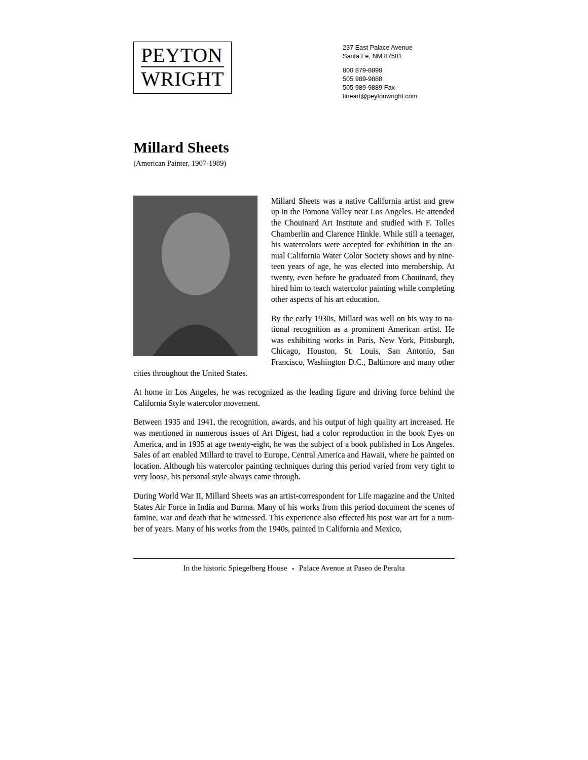PEYTON
WRIGHT
237 East Palace Avenue
Santa Fe, NM 87501
800 879-8898
505 989-9888
505 989-9889 Fax
fineart@peytonwright.com
Millard Sheets
(American Painter, 1907-1989)
Millard Sheets was a native California artist and grew up in the Pomona Valley near Los Angeles. He attended the Chouinard Art Institute and studied with F. Tolles Chamberlin and Clarence Hinkle. While still a teenager, his watercolors were accepted for exhibition in the annual California Water Color Society shows and by nineteen years of age, he was elected into membership. At twenty, even before he graduated from Chouinard, they hired him to teach watercolor painting while completing other aspects of his art education.
By the early 1930s, Millard was well on his way to national recognition as a prominent American artist. He was exhibiting works in Paris, New York, Pittsburgh, Chicago, Houston, St. Louis, San Antonio, San Francisco, Washington D.C., Baltimore and many other cities throughout the United States.
At home in Los Angeles, he was recognized as the leading figure and driving force behind the California Style watercolor movement.
Between 1935 and 1941, the recognition, awards, and his output of high quality art increased. He was mentioned in numerous issues of Art Digest, had a color reproduction in the book Eyes on America, and in 1935 at age twenty-eight, he was the subject of a book published in Los Angeles. Sales of art enabled Millard to travel to Europe, Central America and Hawaii, where he painted on location. Although his watercolor painting techniques during this period varied from very tight to very loose, his personal style always came through.
During World War II, Millard Sheets was an artist-correspondent for Life magazine and the United States Air Force in India and Burma. Many of his works from this period document the scenes of famine, war and death that he witnessed. This experience also effected his post war art for a number of years. Many of his works from the 1940s, painted in California and Mexico,
In the historic Spiegelberg House ▪ Palace Avenue at Paseo de Peralta